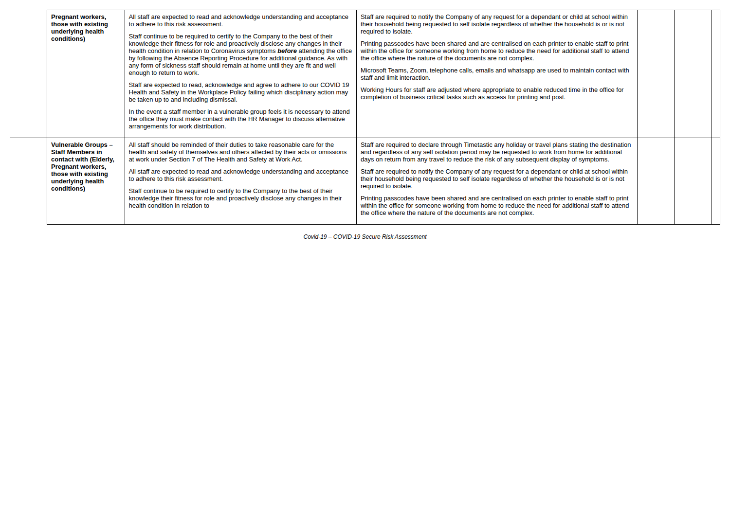| | Pregnant workers, those with existing underlying health conditions) | All staff are expected to read and acknowledge understanding and acceptance to adhere to this risk assessment. Staff continue to be required to certify to the Company to the best of their knowledge their fitness for role and proactively disclose any changes in their health condition in relation to Coronavirus symptoms before attending the office by following the Absence Reporting Procedure for additional guidance. As with any form of sickness staff should remain at home until they are fit and well enough to return to work. Staff are expected to read, acknowledge and agree to adhere to our COVID 19 Health and Safety in the Workplace Policy failing which disciplinary action may be taken up to and including dismissal. In the event a staff member in a vulnerable group feels it is necessary to attend the office they must make contact with the HR Manager to discuss alternative arrangements for work distribution. | Staff are required to notify the Company of any request for a dependant or child at school within their household being requested to self isolate regardless of whether the household is or is not required to isolate. Printing passcodes have been shared and are centralised on each printer to enable staff to print within the office for someone working from home to reduce the need for additional staff to attend the office where the nature of the documents are not complex. Microsoft Teams, Zoom, telephone calls, emails and whatsapp are used to maintain contact with staff and limit interaction. Working Hours for staff are adjusted where appropriate to enable reduced time in the office for completion of business critical tasks such as access for printing and post. | | | |
| | Vulnerable Groups – Staff Members in contact with (Elderly, Pregnant workers, those with existing underlying health conditions) | All staff should be reminded of their duties to take reasonable care for the health and safety of themselves and others affected by their acts or omissions at work under Section 7 of The Health and Safety at Work Act. All staff are expected to read and acknowledge understanding and acceptance to adhere to this risk assessment. Staff continue to be required to certify to the Company to the best of their knowledge their fitness for role and proactively disclose any changes in their health condition in relation to | Staff are required to declare through Timetastic any holiday or travel plans stating the destination and regardless of any self isolation period may be requested to work from home for additional days on return from any travel to reduce the risk of any subsequent display of symptoms. Staff are required to notify the Company of any request for a dependant or child at school within their household being requested to self isolate regardless of whether the household is or is not required to isolate. Printing passcodes have been shared and are centralised on each printer to enable staff to print within the office for someone working from home to reduce the need for additional staff to attend the office where the nature of the documents are not complex. | | | |
Covid-19 – COVID-19 Secure Risk Assessment